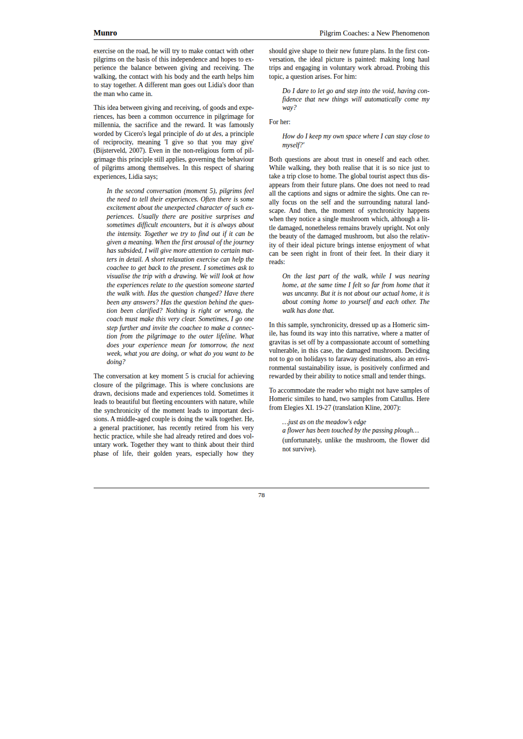Munro Pilgrim Coaches: a New Phenomenon
exercise on the road, he will try to make contact with other pilgrims on the basis of this independence and hopes to experience the balance between giving and receiving. The walking, the contact with his body and the earth helps him to stay together. A different man goes out Lidia's door than the man who came in.
This idea between giving and receiving, of goods and experiences, has been a common occurrence in pilgrimage for millennia, the sacrifice and the reward. It was famously worded by Cicero's legal principle of do ut des, a principle of reciprocity, meaning 'I give so that you may give' (Bijsterveld, 2007). Even in the non-religious form of pilgrimage this principle still applies, governing the behaviour of pilgrims among themselves. In this respect of sharing experiences, Lidia says;
In the second conversation (moment 5), pilgrims feel the need to tell their experiences. Often there is some excitement about the unexpected character of such experiences. Usually there are positive surprises and sometimes difficult encounters, but it is always about the intensity. Together we try to find out if it can be given a meaning. When the first arousal of the journey has subsided, I will give more attention to certain matters in detail. A short relaxation exercise can help the coachee to get back to the present. I sometimes ask to visualise the trip with a drawing. We will look at how the experiences relate to the question someone started the walk with. Has the question changed? Have there been any answers? Has the question behind the question been clarified? Nothing is right or wrong, the coach must make this very clear. Sometimes, I go one step further and invite the coachee to make a connection from the pilgrimage to the outer lifeline. What does your experience mean for tomorrow, the next week, what you are doing, or what do you want to be doing?
The conversation at key moment 5 is crucial for achieving closure of the pilgrimage. This is where conclusions are drawn, decisions made and experiences told. Sometimes it leads to beautiful but fleeting encounters with nature, while the synchronicity of the moment leads to important decisions. A middle-aged couple is doing the walk together. He, a general practitioner, has recently retired from his very hectic practice, while she had already retired and does voluntary work. Together they want to think about their third phase of life, their golden years, especially how they should give shape to their new future plans. In the first conversation, the ideal picture is painted: making long haul trips and engaging in voluntary work abroad. Probing this topic, a question arises. For him:
Do I dare to let go and step into the void, having confidence that new things will automatically come my way?
For her:
How do I keep my own space where I can stay close to myself?'
Both questions are about trust in oneself and each other. While walking, they both realise that it is so nice just to take a trip close to home. The global tourist aspect thus disappears from their future plans. One does not need to read all the captions and signs or admire the sights. One can really focus on the self and the surrounding natural landscape. And then, the moment of synchronicity happens when they notice a single mushroom which, although a little damaged, nonetheless remains bravely upright. Not only the beauty of the damaged mushroom, but also the relativity of their ideal picture brings intense enjoyment of what can be seen right in front of their feet. In their diary it reads:
On the last part of the walk, while I was nearing home, at the same time I felt so far from home that it was uncanny. But it is not about our actual home, it is about coming home to yourself and each other. The walk has done that.
In this sample, synchronicity, dressed up as a Homeric simile, has found its way into this narrative, where a matter of gravitas is set off by a compassionate account of something vulnerable, in this case, the damaged mushroom. Deciding not to go on holidays to faraway destinations, also an environmental sustainability issue, is positively confirmed and rewarded by their ability to notice small and tender things.
To accommodate the reader who might not have samples of Homeric similes to hand, two samples from Catullus. Here from Elegies XI. 19-27 (translation Kline, 2007):
…just as on the meadow's edge
a flower has been touched by the passing plough…
(unfortunately, unlike the mushroom, the flower did not survive).
78